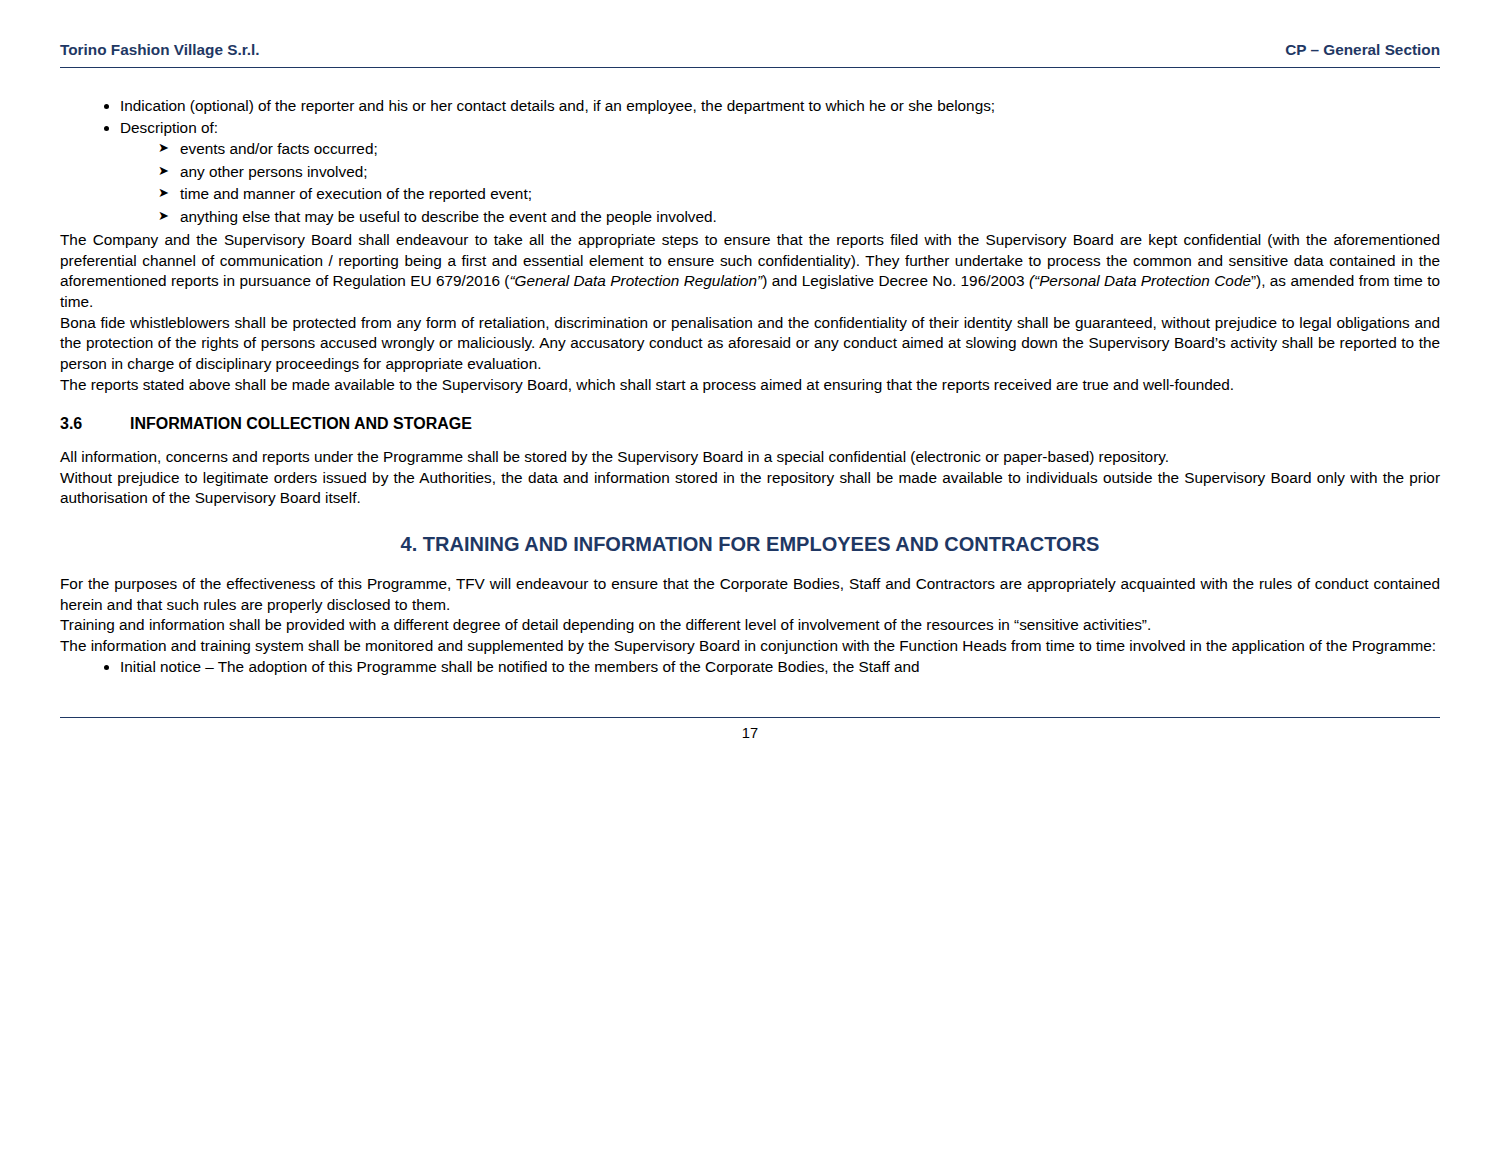Torino Fashion Village S.r.l. CP – General Section
Indication (optional) of the reporter and his or her contact details and, if an employee, the department to which he or she belongs;
Description of:
events and/or facts occurred;
any other persons involved;
time and manner of execution of the reported event;
anything else that may be useful to describe the event and the people involved.
The Company and the Supervisory Board shall endeavour to take all the appropriate steps to ensure that the reports filed with the Supervisory Board are kept confidential (with the aforementioned preferential channel of communication / reporting being a first and essential element to ensure such confidentiality). They further undertake to process the common and sensitive data contained in the aforementioned reports in pursuance of Regulation EU 679/2016 (“General Data Protection Regulation”) and Legislative Decree No. 196/2003 (“Personal Data Protection Code”), as amended from time to time.
Bona fide whistleblowers shall be protected from any form of retaliation, discrimination or penalisation and the confidentiality of their identity shall be guaranteed, without prejudice to legal obligations and the protection of the rights of persons accused wrongly or maliciously. Any accusatory conduct as aforesaid or any conduct aimed at slowing down the Supervisory Board’s activity shall be reported to the person in charge of disciplinary proceedings for appropriate evaluation.
The reports stated above shall be made available to the Supervisory Board, which shall start a process aimed at ensuring that the reports received are true and well-founded.
3.6 INFORMATION COLLECTION AND STORAGE
All information, concerns and reports under the Programme shall be stored by the Supervisory Board in a special confidential (electronic or paper-based) repository.
Without prejudice to legitimate orders issued by the Authorities, the data and information stored in the repository shall be made available to individuals outside the Supervisory Board only with the prior authorisation of the Supervisory Board itself.
4. TRAINING AND INFORMATION FOR EMPLOYEES AND CONTRACTORS
For the purposes of the effectiveness of this Programme, TFV will endeavour to ensure that the Corporate Bodies, Staff and Contractors are appropriately acquainted with the rules of conduct contained herein and that such rules are properly disclosed to them.
Training and information shall be provided with a different degree of detail depending on the different level of involvement of the resources in “sensitive activities”.
The information and training system shall be monitored and supplemented by the Supervisory Board in conjunction with the Function Heads from time to time involved in the application of the Programme:
Initial notice – The adoption of this Programme shall be notified to the members of the Corporate Bodies, the Staff and
17